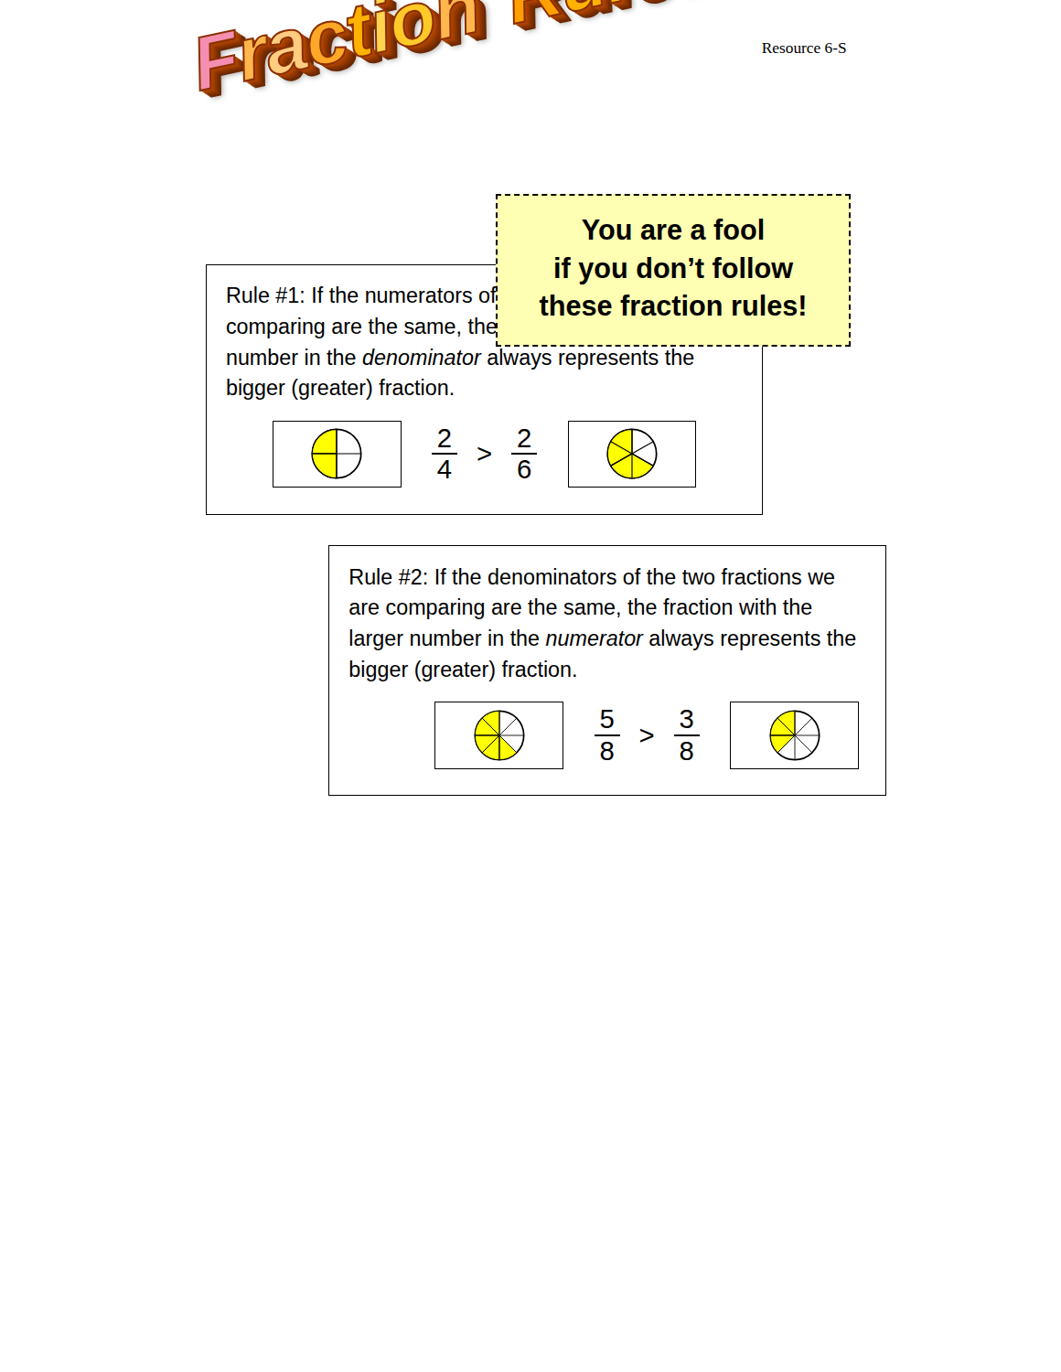Resource 6-S
Fraction Rules
You are a fool
if you don’t follow
these fraction rules!
Rule #1: If the numerators of the two fractions we are comparing are the same, the fraction with the smaller number in the denominator always represents the bigger (greater) fraction.
24 > 26
Rule #2: If the denominators of the two fractions we are comparing are the same, the fraction with the larger number in the numerator always represents the bigger (greater) fraction.
58 > 38